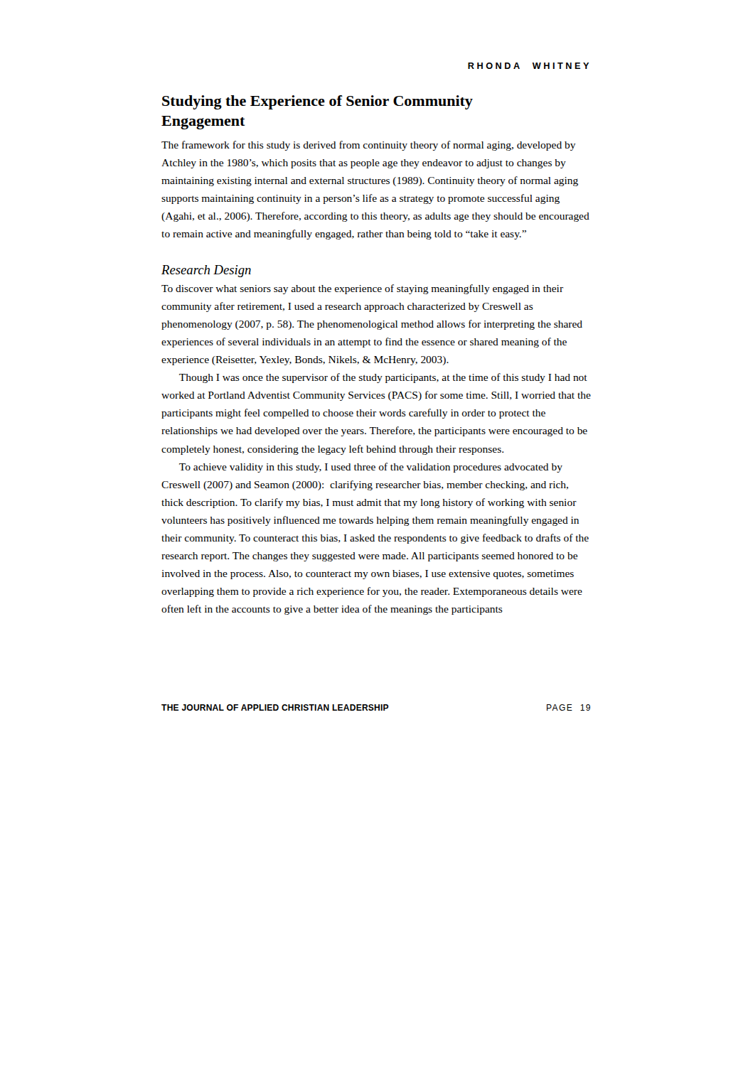RHONDA WHITNEY
Studying the Experience of Senior Community
Engagement
The framework for this study is derived from continuity theory of normal aging, developed by Atchley in the 1980’s, which posits that as people age they endeavor to adjust to changes by maintaining existing internal and external structures (1989). Continuity theory of normal aging supports maintaining continuity in a person’s life as a strategy to promote successful aging (Agahi, et al., 2006). Therefore, according to this theory, as adults age they should be encouraged to remain active and meaningfully engaged, rather than being told to “take it easy.”
Research Design
To discover what seniors say about the experience of staying meaningfully engaged in their community after retirement, I used a research approach characterized by Creswell as phenomenology (2007, p. 58). The phenomenological method allows for interpreting the shared experiences of several individuals in an attempt to find the essence or shared meaning of the experience (Reisetter, Yexley, Bonds, Nikels, & McHenry, 2003).
Though I was once the supervisor of the study participants, at the time of this study I had not worked at Portland Adventist Community Services (PACS) for some time. Still, I worried that the participants might feel compelled to choose their words carefully in order to protect the relationships we had developed over the years. Therefore, the participants were encouraged to be completely honest, considering the legacy left behind through their responses.
To achieve validity in this study, I used three of the validation procedures advocated by Creswell (2007) and Seamon (2000): clarifying researcher bias, member checking, and rich, thick description. To clarify my bias, I must admit that my long history of working with senior volunteers has positively influenced me towards helping them remain meaningfully engaged in their community. To counteract this bias, I asked the respondents to give feedback to drafts of the research report. The changes they suggested were made. All participants seemed honored to be involved in the process. Also, to counteract my own biases, I use extensive quotes, sometimes overlapping them to provide a rich experience for you, the reader. Extemporaneous details were often left in the accounts to give a better idea of the meanings the participants
THE JOURNAL OF APPLIED CHRISTIAN LEADERSHIP PAGE 19